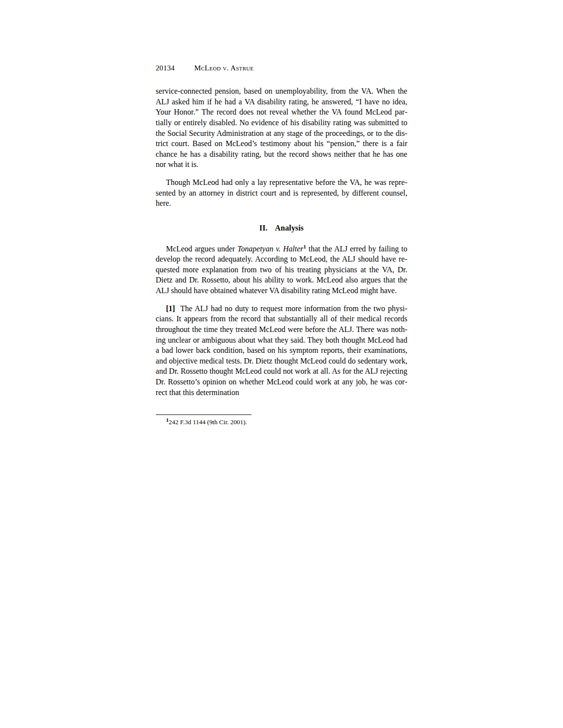20134 McLeod v. Astrue
service-connected pension, based on unemployability, from the VA. When the ALJ asked him if he had a VA disability rating, he answered, “I have no idea, Your Honor.” The record does not reveal whether the VA found McLeod partially or entirely disabled. No evidence of his disability rating was submitted to the Social Security Administration at any stage of the proceedings, or to the district court. Based on McLeod’s testimony about his “pension,” there is a fair chance he has a disability rating, but the record shows neither that he has one nor what it is.
Though McLeod had only a lay representative before the VA, he was represented by an attorney in district court and is represented, by different counsel, here.
II. Analysis
McLeod argues under Tonapetyan v. Halter1 that the ALJ erred by failing to develop the record adequately. According to McLeod, the ALJ should have requested more explanation from two of his treating physicians at the VA, Dr. Dietz and Dr. Rossetto, about his ability to work. McLeod also argues that the ALJ should have obtained whatever VA disability rating McLeod might have.
[1] The ALJ had no duty to request more information from the two physicians. It appears from the record that substantially all of their medical records throughout the time they treated McLeod were before the ALJ. There was nothing unclear or ambiguous about what they said. They both thought McLeod had a bad lower back condition, based on his symptom reports, their examinations, and objective medical tests. Dr. Dietz thought McLeod could do sedentary work, and Dr. Rossetto thought McLeod could not work at all. As for the ALJ rejecting Dr. Rossetto’s opinion on whether McLeod could work at any job, he was correct that this determination
1242 F.3d 1144 (9th Cir. 2001).